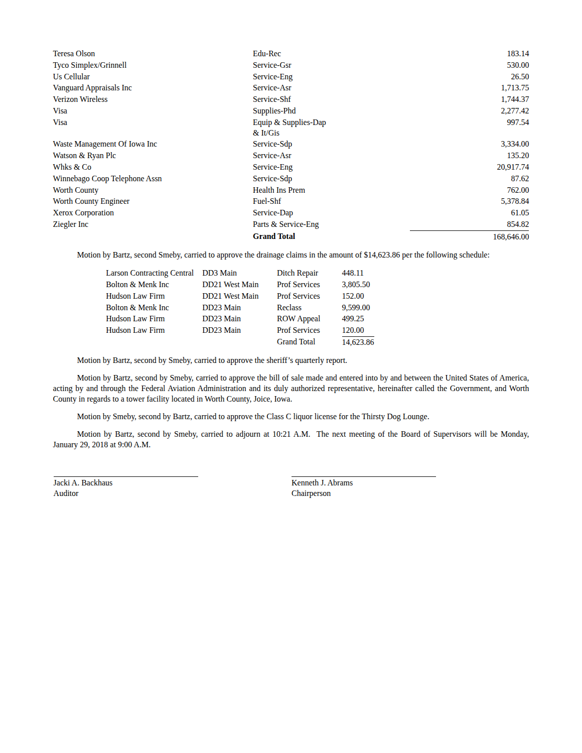| Teresa Olson | Edu-Rec | 183.14 |
| Tyco Simplex/Grinnell | Service-Gsr | 530.00 |
| Us Cellular | Service-Eng | 26.50 |
| Vanguard Appraisals Inc | Service-Asr | 1,713.75 |
| Verizon Wireless | Service-Shf | 1,744.37 |
| Visa | Supplies-Phd | 2,277.42 |
| Visa | Equip & Supplies-Dap & It/Gis | 997.54 |
| Waste Management Of Iowa Inc | Service-Sdp | 3,334.00 |
| Watson & Ryan Plc | Service-Asr | 135.20 |
| Whks & Co | Service-Eng | 20,917.74 |
| Winnebago Coop Telephone Assn | Service-Sdp | 87.62 |
| Worth County | Health Ins Prem | 762.00 |
| Worth County Engineer | Fuel-Shf | 5,378.84 |
| Xerox Corporation | Service-Dap | 61.05 |
| Ziegler Inc | Parts & Service-Eng | 854.82 |
| | Grand Total | 168,646.00 |
Motion by Bartz, second Smeby, carried to approve the drainage claims in the amount of $14,623.86 per the following schedule:
| Larson Contracting Central | DD3 Main | Ditch Repair | 448.11 |
| Bolton & Menk Inc | DD21 West Main | Prof Services | 3,805.50 |
| Hudson Law Firm | DD21 West Main | Prof Services | 152.00 |
| Bolton & Menk Inc | DD23 Main | Reclass | 9,599.00 |
| Hudson Law Firm | DD23 Main | ROW Appeal | 499.25 |
| Hudson Law Firm | DD23 Main | Prof Services | 120.00 |
| | | Grand Total | 14,623.86 |
Motion by Bartz, second by Smeby, carried to approve the sheriff’s quarterly report.
Motion by Bartz, second by Smeby, carried to approve the bill of sale made and entered into by and between the United States of America, acting by and through the Federal Aviation Administration and its duly authorized representative, hereinafter called the Government, and Worth County in regards to a tower facility located in Worth County, Joice, Iowa.
Motion by Smeby, second by Bartz, carried to approve the Class C liquor license for the Thirsty Dog Lounge.
Motion by Bartz, second by Smeby, carried to adjourn at 10:21 A.M. The next meeting of the Board of Supervisors will be Monday, January 29, 2018 at 9:00 A.M.
| Jacki A. Backhaus Auditor | Kenneth J. Abrams Chairperson |